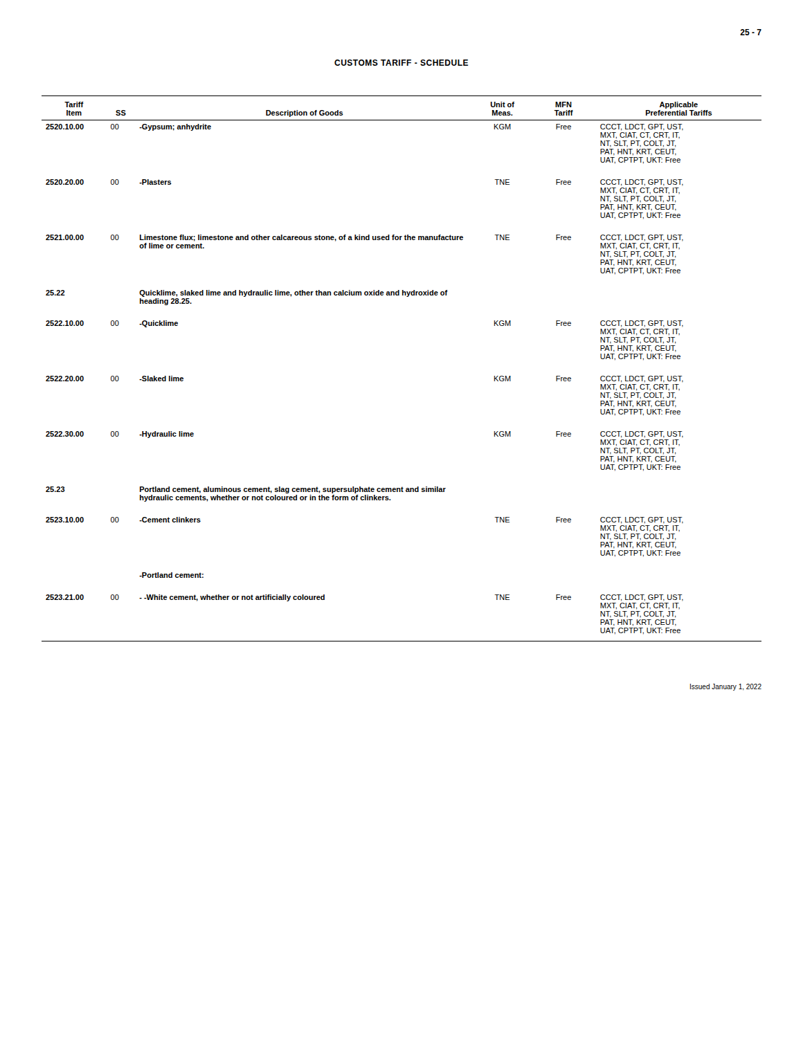25 - 7
CUSTOMS TARIFF - SCHEDULE
| Tariff Item | SS | Description of Goods | Unit of Meas. | MFN Tariff | Applicable Preferential Tariffs |
| --- | --- | --- | --- | --- | --- |
| 2520.10.00 | 00 | -Gypsum; anhydrite | KGM | Free | CCCT, LDCT, GPT, UST, MXT, CIAT, CT, CRT, IT, NT, SLT, PT, COLT, JT, PAT, HNT, KRT, CEUT, UAT, CPTPT, UKT: Free |
| 2520.20.00 | 00 | -Plasters | TNE | Free | CCCT, LDCT, GPT, UST, MXT, CIAT, CT, CRT, IT, NT, SLT, PT, COLT, JT, PAT, HNT, KRT, CEUT, UAT, CPTPT, UKT: Free |
| 2521.00.00 | 00 | Limestone flux; limestone and other calcareous stone, of a kind used for the manufacture of lime or cement. | TNE | Free | CCCT, LDCT, GPT, UST, MXT, CIAT, CT, CRT, IT, NT, SLT, PT, COLT, JT, PAT, HNT, KRT, CEUT, UAT, CPTPT, UKT: Free |
| 25.22 | | Quicklime, slaked lime and hydraulic lime, other than calcium oxide and hydroxide of heading 28.25. | | | |
| 2522.10.00 | 00 | -Quicklime | KGM | Free | CCCT, LDCT, GPT, UST, MXT, CIAT, CT, CRT, IT, NT, SLT, PT, COLT, JT, PAT, HNT, KRT, CEUT, UAT, CPTPT, UKT: Free |
| 2522.20.00 | 00 | -Slaked lime | KGM | Free | CCCT, LDCT, GPT, UST, MXT, CIAT, CT, CRT, IT, NT, SLT, PT, COLT, JT, PAT, HNT, KRT, CEUT, UAT, CPTPT, UKT: Free |
| 2522.30.00 | 00 | -Hydraulic lime | KGM | Free | CCCT, LDCT, GPT, UST, MXT, CIAT, CT, CRT, IT, NT, SLT, PT, COLT, JT, PAT, HNT, KRT, CEUT, UAT, CPTPT, UKT: Free |
| 25.23 | | Portland cement, aluminous cement, slag cement, supersulphate cement and similar hydraulic cements, whether or not coloured or in the form of clinkers. | | | |
| 2523.10.00 | 00 | -Cement clinkers | TNE | Free | CCCT, LDCT, GPT, UST, MXT, CIAT, CT, CRT, IT, NT, SLT, PT, COLT, JT, PAT, HNT, KRT, CEUT, UAT, CPTPT, UKT: Free |
| | | -Portland cement: | | | |
| 2523.21.00 | 00 | - -White cement, whether or not artificially coloured | TNE | Free | CCCT, LDCT, GPT, UST, MXT, CIAT, CT, CRT, IT, NT, SLT, PT, COLT, JT, PAT, HNT, KRT, CEUT, UAT, CPTPT, UKT: Free |
Issued January 1, 2022